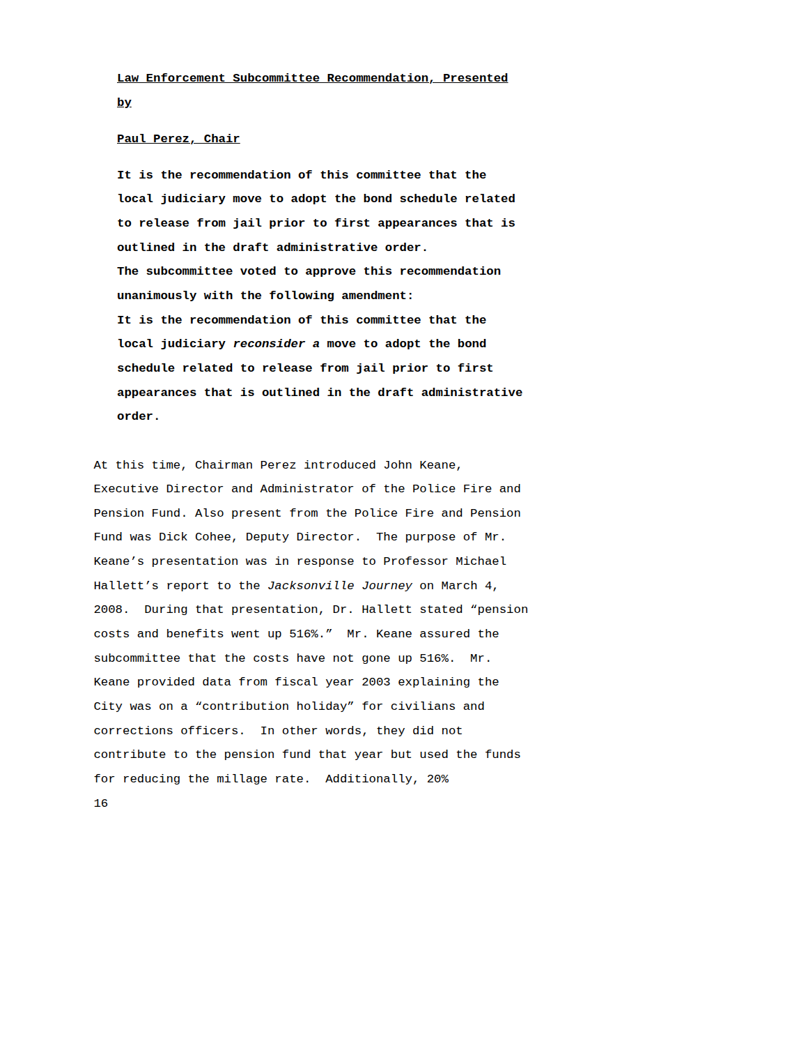Law Enforcement Subcommittee Recommendation, Presented by
Paul Perez, Chair
It is the recommendation of this committee that the local judiciary move to adopt the bond schedule related to release from jail prior to first appearances that is outlined in the draft administrative order.
The subcommittee voted to approve this recommendation unanimously with the following amendment:
It is the recommendation of this committee that the local judiciary reconsider a move to adopt the bond schedule related to release from jail prior to first appearances that is outlined in the draft administrative order.
At this time, Chairman Perez introduced John Keane, Executive Director and Administrator of the Police Fire and Pension Fund. Also present from the Police Fire and Pension Fund was Dick Cohee, Deputy Director. The purpose of Mr. Keane’s presentation was in response to Professor Michael Hallett’s report to the Jacksonville Journey on March 4, 2008. During that presentation, Dr. Hallett stated “pension costs and benefits went up 516%.” Mr. Keane assured the subcommittee that the costs have not gone up 516%. Mr. Keane provided data from fiscal year 2003 explaining the City was on a “contribution holiday” for civilians and corrections officers. In other words, they did not contribute to the pension fund that year but used the funds for reducing the millage rate. Additionally, 20%
16